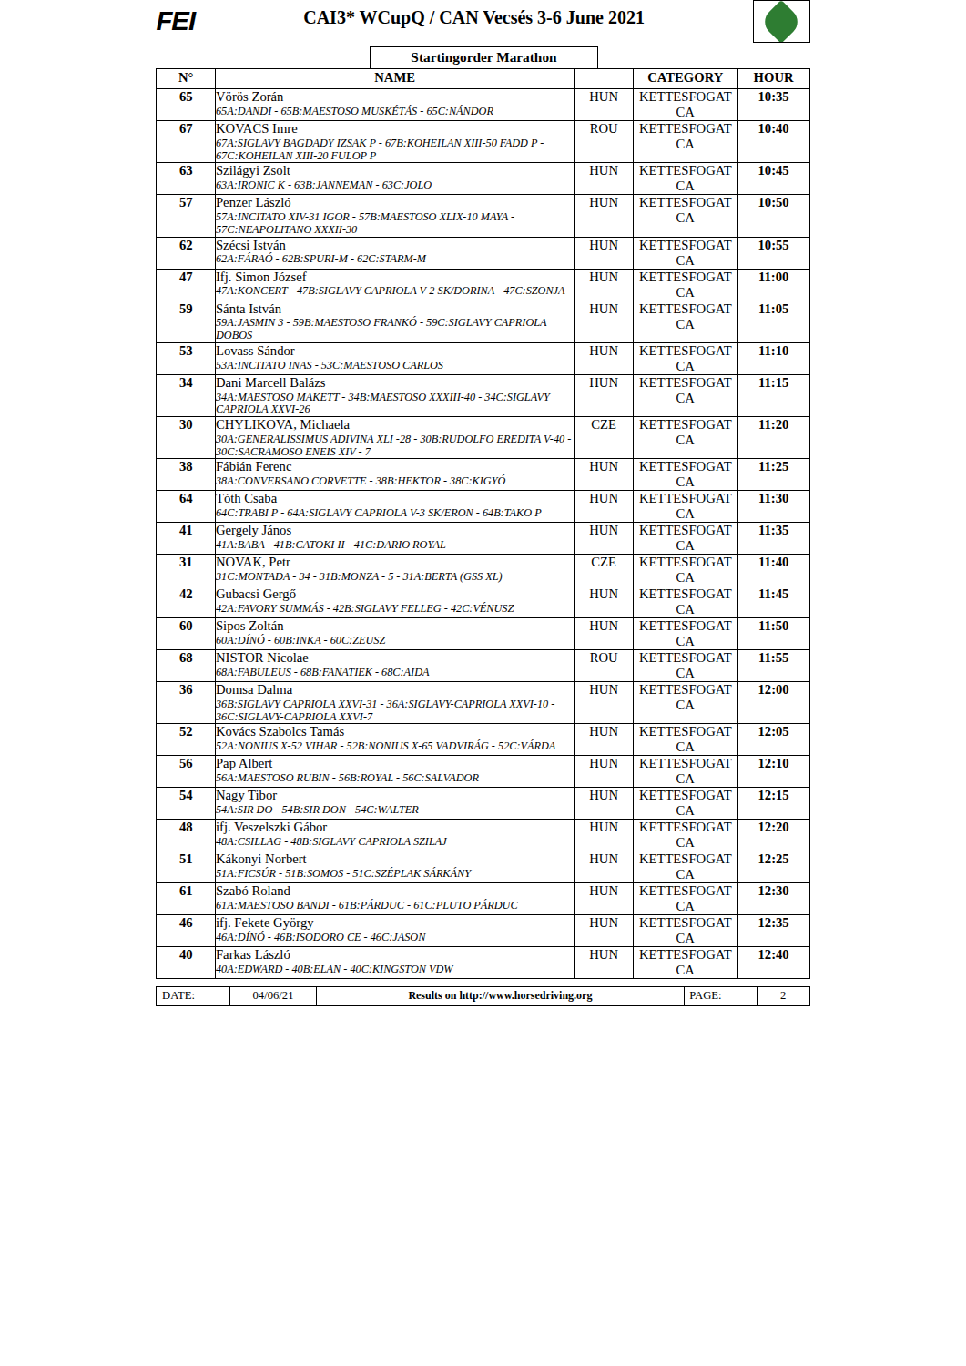FEI
CAI3* WCupQ / CAN Vecsés 3-6 June 2021
Startingorder Marathon
| N° | NAME | | CATEGORY | HOUR |
| --- | --- | --- | --- | --- |
| 65 | Vörös Zorán 65A:DANDI - 65B:MAESTOSO MUSKÉTÁS - 65C:NÁNDOR | HUN | KETTESFOGAT CA | 10:35 |
| 67 | KOVACS Imre 67A:SIGLAVY BAGDADY IZSAK P - 67B:KOHEILAN XIII-50 FADD P - 67C:KOHEILAN XIII-20 FULOP P | ROU | KETTESFOGAT CA | 10:40 |
| 63 | Szilágyi Zsolt 63A:IRONIC K - 63B:JANNEMAN - 63C:JOLO | HUN | KETTESFOGAT CA | 10:45 |
| 57 | Penzer László 57A:INCITATO XIV-31 IGOR - 57B:MAESTOSO XLIX-10 MAYA - 57C:NEAPOLITANO XXXII-30 | HUN | KETTESFOGAT CA | 10:50 |
| 62 | Szécsi István 62A:FÁRAÓ - 62B:SPURI-M - 62C:STARM-M | HUN | KETTESFOGAT CA | 10:55 |
| 47 | Ifj. Simon József 47A:KONCERT - 47B:SIGLAVY CAPRIOLA V-2 SK/DORINA - 47C:SZONJA | HUN | KETTESFOGAT CA | 11:00 |
| 59 | Sánta István 59A:JASMIN 3 - 59B:MAESTOSO FRANKÓ - 59C:SIGLAVY CAPRIOLA DOBOS | HUN | KETTESFOGAT CA | 11:05 |
| 53 | Lovass Sándor 53A:INCITATO INAS - 53C:MAESTOSO CARLOS | HUN | KETTESFOGAT CA | 11:10 |
| 34 | Dani Marcell Balázs 34A:MAESTOSO MAKETT - 34B:MAESTOSO XXXIII-40 - 34C:SIGLAVY CAPRIOLA XXVI-26 | HUN | KETTESFOGAT CA | 11:15 |
| 30 | CHYLIKOVA, Michaela 30A:GENERALISSIMUS ADIVINA XLI -28 - 30B:RUDOLFO EREDITA V-40 - 30C:SACRAMOSO ENEIS XIV - 7 | CZE | KETTESFOGAT CA | 11:20 |
| 38 | Fábián Ferenc 38A:CONVERSANO CORVETTE - 38B:HEKTOR - 38C:KIGYÓ | HUN | KETTESFOGAT CA | 11:25 |
| 64 | Tóth Csaba 64C:TRABI P - 64A:SIGLAVY CAPRIOLA V-3 SK/ERON - 64B:TAKO P | HUN | KETTESFOGAT CA | 11:30 |
| 41 | Gergely János 41A:BABA - 41B:CATOKI II - 41C:DARIO ROYAL | HUN | KETTESFOGAT CA | 11:35 |
| 31 | NOVAK, Petr 31C:MONTADA - 34 - 31B:MONZA - 5 - 31A:BERTA (GSS XL) | CZE | KETTESFOGAT CA | 11:40 |
| 42 | Gubacsi Gergő 42A:FAVORY SUMMÁS - 42B:SIGLAVY FELLEG - 42C:VÉNUSZ | HUN | KETTESFOGAT CA | 11:45 |
| 60 | Sipos Zoltán 60A:DÍNÓ - 60B:INKA - 60C:ZEUSZ | HUN | KETTESFOGAT CA | 11:50 |
| 68 | NISTOR Nicolae 68A:FABULEUS - 68B:FANATIEK - 68C:AIDA | ROU | KETTESFOGAT CA | 11:55 |
| 36 | Domsa Dalma 36B:SIGLAVY CAPRIOLA XXVI-31 - 36A:SIGLAVY-CAPRIOLA XXVI-10 - 36C:SIGLAVY-CAPRIOLA XXVI-7 | HUN | KETTESFOGAT CA | 12:00 |
| 52 | Kovács Szabolcs Tamás 52A:NONIUS X-52 VIHAR - 52B:NONIUS X-65 VADVIRÁG - 52C:VÁRDA | HUN | KETTESFOGAT CA | 12:05 |
| 56 | Pap Albert 56A:MAESTOSO RUBIN - 56B:ROYAL - 56C:SALVADOR | HUN | KETTESFOGAT CA | 12:10 |
| 54 | Nagy Tibor 54A:SIR DO - 54B:SIR DON - 54C:WALTER | HUN | KETTESFOGAT CA | 12:15 |
| 48 | ifj. Veszelszki Gábor 48A:CSILLAG - 48B:SIGLAVY CAPRIOLA SZILAJ | HUN | KETTESFOGAT CA | 12:20 |
| 51 | Kákonyi Norbert 51A:FICSÚR - 51B:SOMOS - 51C:SZÉPLAK SÁRKÁNY | HUN | KETTESFOGAT CA | 12:25 |
| 61 | Szabó Roland 61A:MAESTOSO BANDI - 61B:PÁRDUC - 61C:PLUTO PÁRDUC | HUN | KETTESFOGAT CA | 12:30 |
| 46 | ifj. Fekete György 46A:DÍNÓ - 46B:ISODORO CE - 46C:JASON | HUN | KETTESFOGAT CA | 12:35 |
| 40 | Farkas László 40A:EDWARD - 40B:ELAN - 40C:KINGSTON VDW | HUN | KETTESFOGAT CA | 12:40 |
DATE:
04/06/21
Results on http://www.horsedriving.org
PAGE:
2